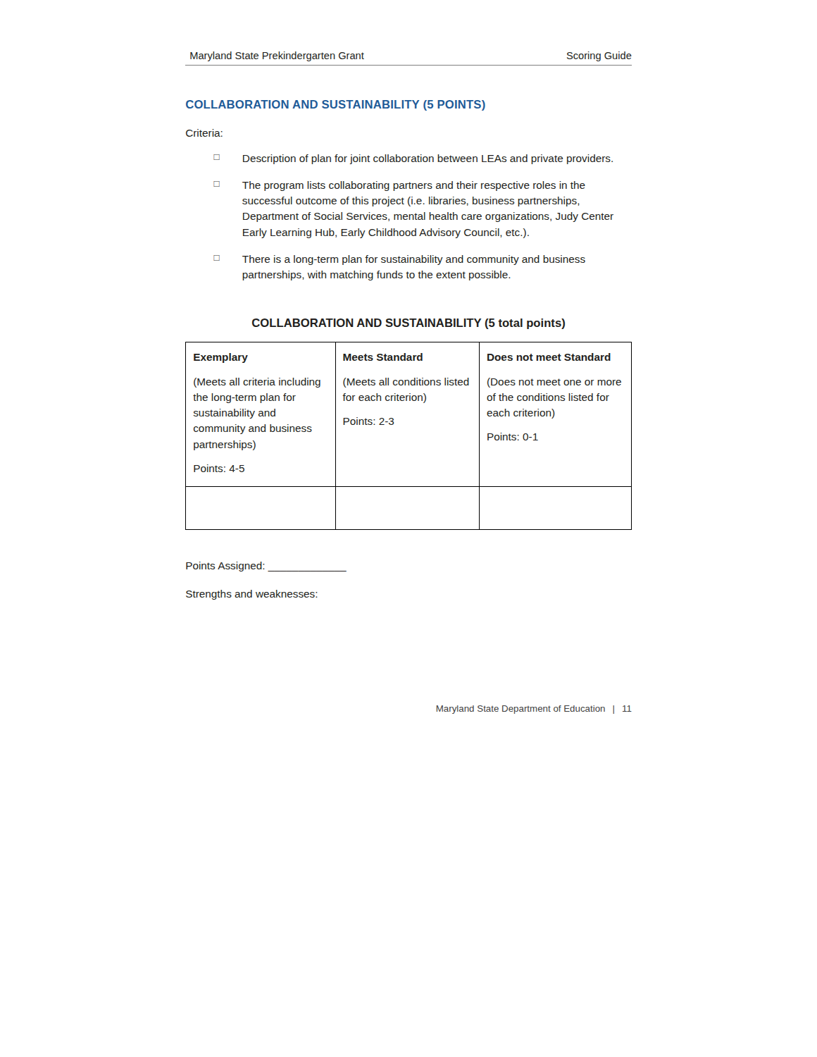Maryland State Prekindergarten Grant
Scoring Guide
COLLABORATION AND SUSTAINABILITY (5 POINTS)
Criteria:
Description of plan for joint collaboration between LEAs and private providers.
The program lists collaborating partners and their respective roles in the successful outcome of this project (i.e. libraries, business partnerships, Department of Social Services, mental health care organizations, Judy Center Early Learning Hub, Early Childhood Advisory Council, etc.).
There is a long-term plan for sustainability and community and business partnerships, with matching funds to the extent possible.
COLLABORATION AND SUSTAINABILITY (5 total points)
| Exemplary (Meets all criteria including the long-term plan for sustainability and community and business partnerships) Points: 4-5 | Meets Standard (Meets all conditions listed for each criterion) Points: 2-3 | Does not meet Standard (Does not meet one or more of the conditions listed for each criterion) Points: 0-1 |
Points Assigned: _____________
Strengths and weaknesses:
Maryland State Department of Education|11